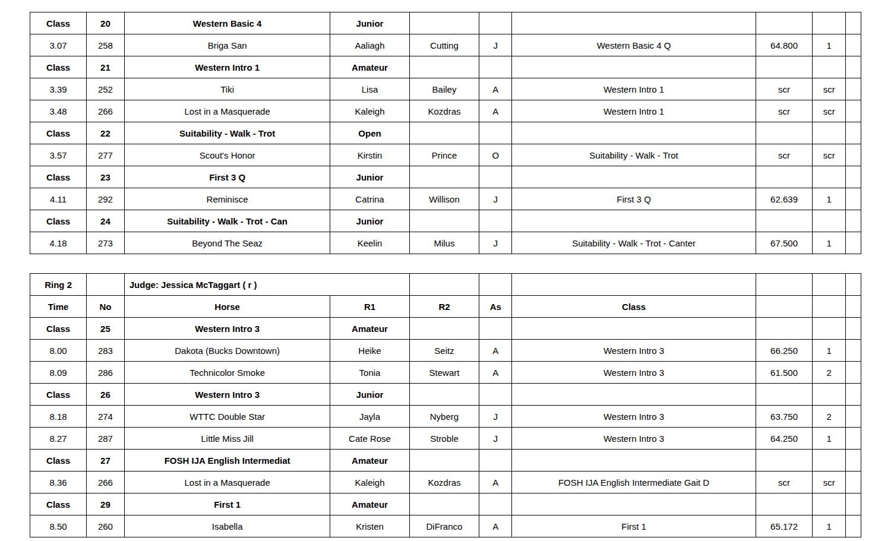| Class | 20 | Western Basic 4 | Junior | | | | | | |
| 3.07 | 258 | Briga San | Aaliagh | Cutting | J | Western Basic 4 Q | 64.800 | 1 | |
| Class | 21 | Western Intro 1 | Amateur | | | | | | |
| 3.39 | 252 | Tiki | Lisa | Bailey | A | Western Intro 1 | scr | scr | |
| 3.48 | 266 | Lost in a Masquerade | Kaleigh | Kozdras | A | Western Intro 1 | scr | scr | |
| Class | 22 | Suitability - Walk - Trot | Open | | | | | | |
| 3.57 | 277 | Scout's Honor | Kirstin | Prince | O | Suitability - Walk - Trot | scr | scr | |
| Class | 23 | First 3 Q | Junior | | | | | | |
| 4.11 | 292 | Reminisce | Catrina | Willison | J | First 3 Q | 62.639 | 1 | |
| Class | 24 | Suitability - Walk - Trot - Can | Junior | | | | | | |
| 4.18 | 273 | Beyond The Seaz | Keelin | Milus | J | Suitability - Walk - Trot - Canter | 67.500 | 1 | |
| Ring 2 | | Judge: Jessica McTaggart ( r ) | | | | | | |
| Time | No | Horse | R1 | R2 | As | Class | | | |
| Class | 25 | Western Intro 3 | Amateur | | | | | | |
| 8.00 | 283 | Dakota (Bucks Downtown) | Heike | Seitz | A | Western Intro 3 | 66.250 | 1 | |
| 8.09 | 286 | Technicolor Smoke | Tonia | Stewart | A | Western Intro 3 | 61.500 | 2 | |
| Class | 26 | Western Intro 3 | Junior | | | | | | |
| 8.18 | 274 | WTTC Double Star | Jayla | Nyberg | J | Western Intro 3 | 63.750 | 2 | |
| 8.27 | 287 | Little Miss Jill | Cate Rose | Stroble | J | Western Intro 3 | 64.250 | 1 | |
| Class | 27 | FOSH IJA English Intermediat | Amateur | | | | | | |
| 8.36 | 266 | Lost in a Masquerade | Kaleigh | Kozdras | A | FOSH IJA English Intermediate Gait D | scr | scr | |
| Class | 29 | First 1 | Amateur | | | | | | |
| 8.50 | 260 | Isabella | Kristen | DiFranco | A | First 1 | 65.172 | 1 | |